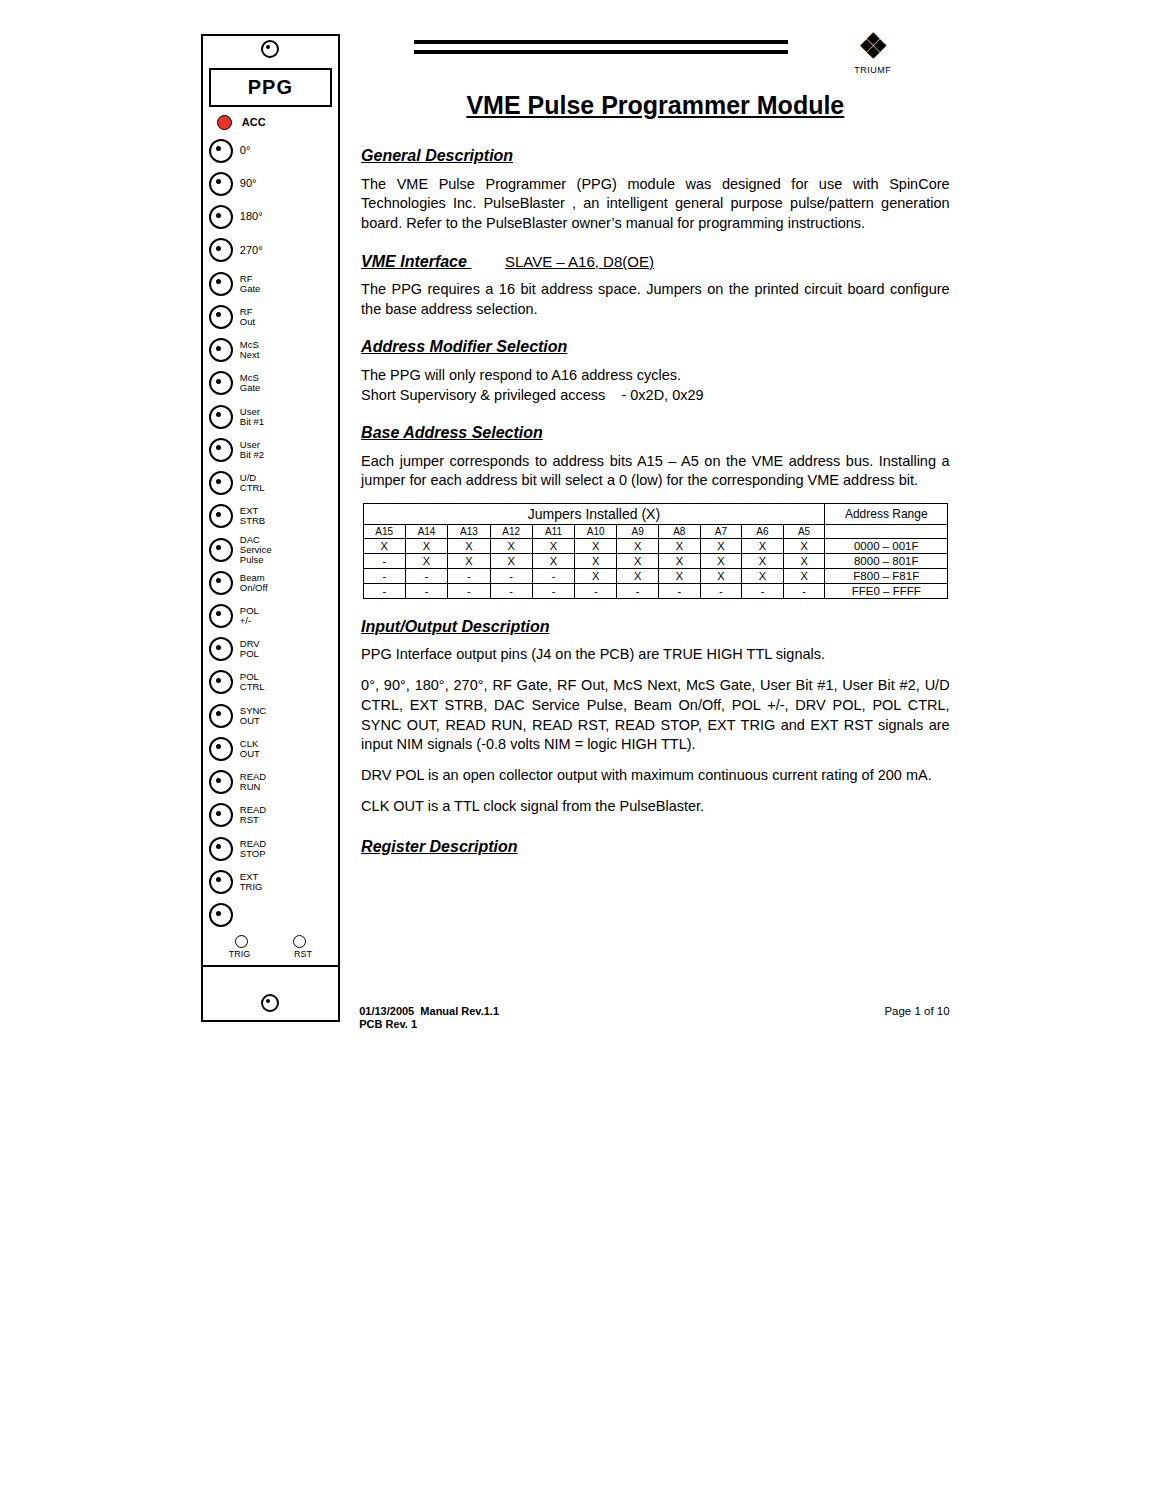PPG
ACC
0°
90°
180°
270°
RF
Gate
RF
Out
McS
Next
McS
Gate
User
Bit #1
User
Bit #2
U/D
CTRL
EXT
STRB
DAC
Service
Pulse
Beam
On/Off
POL
+/-
DRV
POL
POL
CTRL
SYNC
OUT
CLK
OUT
READ
RUN
READ
RST
READ
STOP
EXT
TRIG
TRIG RST
❖
TRIUMF
VME Pulse Programmer Module
General Description
The VME Pulse Programmer (PPG) module was designed for use with SpinCore Technologies Inc. PulseBlaster , an intelligent general purpose pulse/pattern generation board. Refer to the PulseBlaster owner’s manual for programming instructions.
VME Interface SLAVE – A16, D8(OE)
The PPG requires a 16 bit address space. Jumpers on the printed circuit board configure the base address selection.
Address Modifier Selection
The PPG will only respond to A16 address cycles.
Short Supervisory & privileged access - 0x2D, 0x29
Base Address Selection
Each jumper corresponds to address bits A15 – A5 on the VME address bus. Installing a jumper for each address bit will select a 0 (low) for the corresponding VME address bit.
| Jumpers Installed (X) | Address Range |
| --- | --- |
| A15 | A14 | A13 | A12 | A11 | A10 | A9 | A8 | A7 | A6 | A5 | |
| X | X | X | X | X | X | X | X | X | X | X | 0000 – 001F |
| - | X | X | X | X | X | X | X | X | X | X | 8000 – 801F |
| - | - | - | - | - | X | X | X | X | X | X | F800 – F81F |
| - | - | - | - | - | - | - | - | - | - | - | FFE0 – FFFF |
Input/Output Description
PPG Interface output pins (J4 on the PCB) are TRUE HIGH TTL signals.
0°, 90°, 180°, 270°, RF Gate, RF Out, McS Next, McS Gate, User Bit #1, User Bit #2, U/D CTRL, EXT STRB, DAC Service Pulse, Beam On/Off, POL +/-, DRV POL, POL CTRL, SYNC OUT, READ RUN, READ RST, READ STOP, EXT TRIG and EXT RST signals are input NIM signals (-0.8 volts NIM = logic HIGH TTL).
DRV POL is an open collector output with maximum continuous current rating of 200 mA.
CLK OUT is a TTL clock signal from the PulseBlaster.
Register Description
01/13/2005 Manual Rev.1.1
PCB Rev. 1
Page 1 of 10